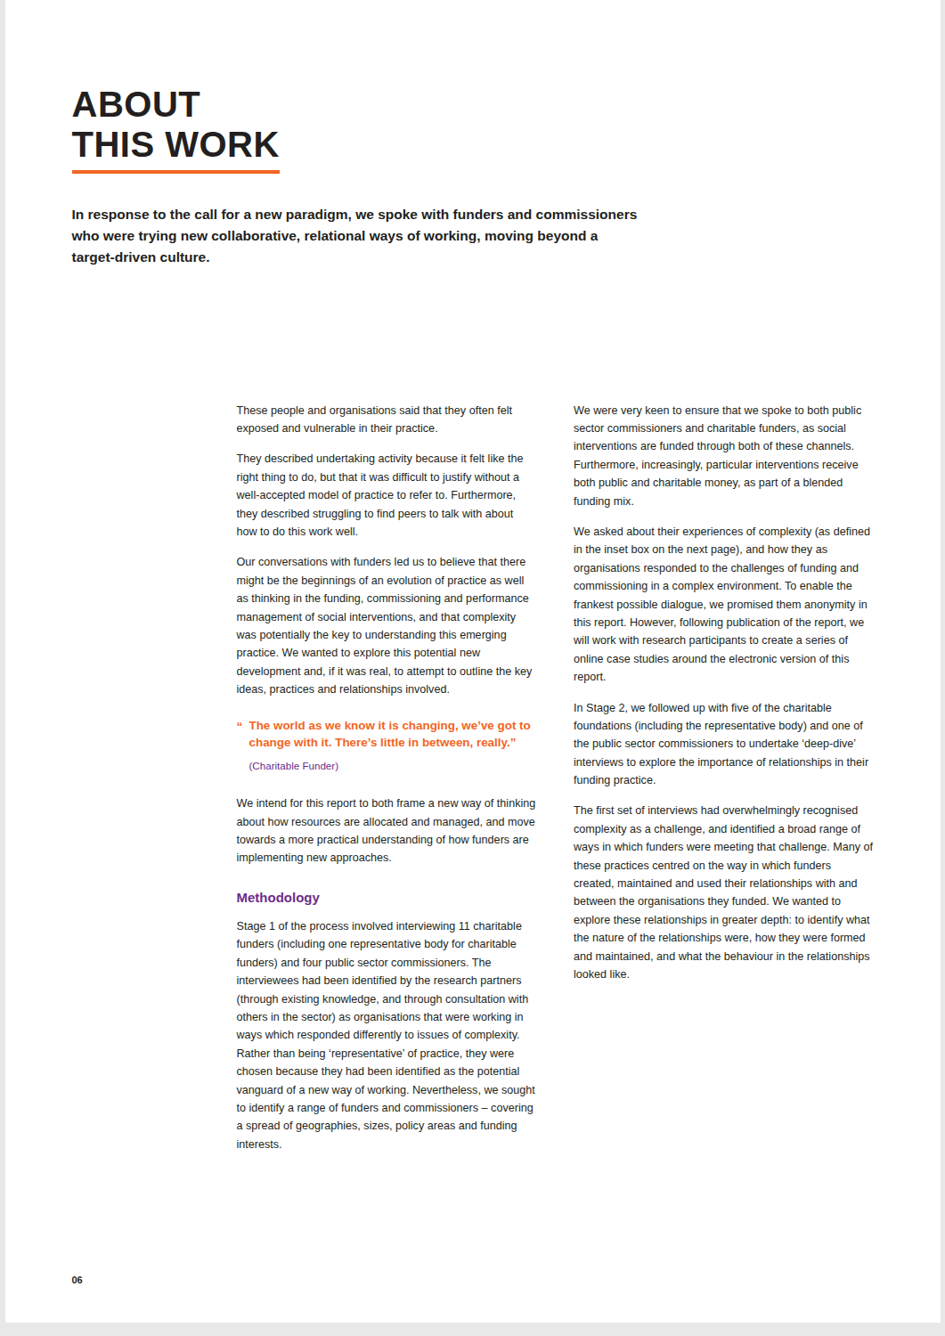About
This Work
In response to the call for a new paradigm, we spoke with funders and commissioners who were trying new collaborative, relational ways of working, moving beyond a target-driven culture.
These people and organisations said that they often felt exposed and vulnerable in their practice.
They described undertaking activity because it felt like the right thing to do, but that it was difficult to justify without a well-accepted model of practice to refer to. Furthermore, they described struggling to find peers to talk with about how to do this work well.
Our conversations with funders led us to believe that there might be the beginnings of an evolution of practice as well as thinking in the funding, commissioning and performance management of social interventions, and that complexity was potentially the key to understanding this emerging practice. We wanted to explore this potential new development and, if it was real, to attempt to outline the key ideas, practices and relationships involved.
“
The world as we know it is changing, we’ve got to change with it. There’s little in between, really.”
(Charitable Funder)
We intend for this report to both frame a new way of thinking about how resources are allocated and managed, and move towards a more practical understanding of how funders are implementing new approaches.
Methodology
Stage 1 of the process involved interviewing 11 charitable funders (including one representative body for charitable funders) and four public sector commissioners. The interviewees had been identified by the research partners (through existing knowledge, and through consultation with others in the sector) as organisations that were working in ways which responded differently to issues of complexity. Rather than being ‘representative’ of practice, they were chosen because they had been identified as the potential vanguard of a new way of working. Nevertheless, we sought to identify a range of funders and commissioners – covering a spread of geographies, sizes, policy areas and funding interests.
We were very keen to ensure that we spoke to both public sector commissioners and charitable funders, as social interventions are funded through both of these channels. Furthermore, increasingly, particular interventions receive both public and charitable money, as part of a blended funding mix.
We asked about their experiences of complexity (as defined in the inset box on the next page), and how they as organisations responded to the challenges of funding and commissioning in a complex environment. To enable the frankest possible dialogue, we promised them anonymity in this report. However, following publication of the report, we will work with research participants to create a series of online case studies around the electronic version of this report.
In Stage 2, we followed up with five of the charitable foundations (including the representative body) and one of the public sector commissioners to undertake ‘deep-dive’ interviews to explore the importance of relationships in their funding practice.
The first set of interviews had overwhelmingly recognised complexity as a challenge, and identified a broad range of ways in which funders were meeting that challenge. Many of these practices centred on the way in which funders created, maintained and used their relationships with and between the organisations they funded. We wanted to explore these relationships in greater depth: to identify what the nature of the relationships were, how they were formed and maintained, and what the behaviour in the relationships looked like.
06